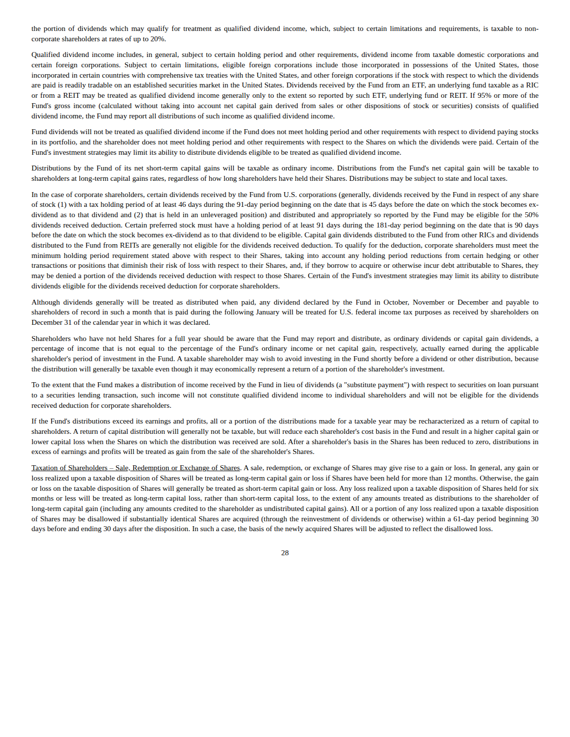the portion of dividends which may qualify for treatment as qualified dividend income, which, subject to certain limitations and requirements, is taxable to non-corporate shareholders at rates of up to 20%.
Qualified dividend income includes, in general, subject to certain holding period and other requirements, dividend income from taxable domestic corporations and certain foreign corporations. Subject to certain limitations, eligible foreign corporations include those incorporated in possessions of the United States, those incorporated in certain countries with comprehensive tax treaties with the United States, and other foreign corporations if the stock with respect to which the dividends are paid is readily tradable on an established securities market in the United States. Dividends received by the Fund from an ETF, an underlying fund taxable as a RIC or from a REIT may be treated as qualified dividend income generally only to the extent so reported by such ETF, underlying fund or REIT. If 95% or more of the Fund's gross income (calculated without taking into account net capital gain derived from sales or other dispositions of stock or securities) consists of qualified dividend income, the Fund may report all distributions of such income as qualified dividend income.
Fund dividends will not be treated as qualified dividend income if the Fund does not meet holding period and other requirements with respect to dividend paying stocks in its portfolio, and the shareholder does not meet holding period and other requirements with respect to the Shares on which the dividends were paid. Certain of the Fund's investment strategies may limit its ability to distribute dividends eligible to be treated as qualified dividend income.
Distributions by the Fund of its net short-term capital gains will be taxable as ordinary income. Distributions from the Fund's net capital gain will be taxable to shareholders at long-term capital gains rates, regardless of how long shareholders have held their Shares. Distributions may be subject to state and local taxes.
In the case of corporate shareholders, certain dividends received by the Fund from U.S. corporations (generally, dividends received by the Fund in respect of any share of stock (1) with a tax holding period of at least 46 days during the 91-day period beginning on the date that is 45 days before the date on which the stock becomes ex-dividend as to that dividend and (2) that is held in an unleveraged position) and distributed and appropriately so reported by the Fund may be eligible for the 50% dividends received deduction. Certain preferred stock must have a holding period of at least 91 days during the 181-day period beginning on the date that is 90 days before the date on which the stock becomes ex-dividend as to that dividend to be eligible. Capital gain dividends distributed to the Fund from other RICs and dividends distributed to the Fund from REITs are generally not eligible for the dividends received deduction. To qualify for the deduction, corporate shareholders must meet the minimum holding period requirement stated above with respect to their Shares, taking into account any holding period reductions from certain hedging or other transactions or positions that diminish their risk of loss with respect to their Shares, and, if they borrow to acquire or otherwise incur debt attributable to Shares, they may be denied a portion of the dividends received deduction with respect to those Shares. Certain of the Fund's investment strategies may limit its ability to distribute dividends eligible for the dividends received deduction for corporate shareholders.
Although dividends generally will be treated as distributed when paid, any dividend declared by the Fund in October, November or December and payable to shareholders of record in such a month that is paid during the following January will be treated for U.S. federal income tax purposes as received by shareholders on December 31 of the calendar year in which it was declared.
Shareholders who have not held Shares for a full year should be aware that the Fund may report and distribute, as ordinary dividends or capital gain dividends, a percentage of income that is not equal to the percentage of the Fund's ordinary income or net capital gain, respectively, actually earned during the applicable shareholder's period of investment in the Fund. A taxable shareholder may wish to avoid investing in the Fund shortly before a dividend or other distribution, because the distribution will generally be taxable even though it may economically represent a return of a portion of the shareholder's investment.
To the extent that the Fund makes a distribution of income received by the Fund in lieu of dividends (a "substitute payment") with respect to securities on loan pursuant to a securities lending transaction, such income will not constitute qualified dividend income to individual shareholders and will not be eligible for the dividends received deduction for corporate shareholders.
If the Fund's distributions exceed its earnings and profits, all or a portion of the distributions made for a taxable year may be recharacterized as a return of capital to shareholders. A return of capital distribution will generally not be taxable, but will reduce each shareholder's cost basis in the Fund and result in a higher capital gain or lower capital loss when the Shares on which the distribution was received are sold. After a shareholder's basis in the Shares has been reduced to zero, distributions in excess of earnings and profits will be treated as gain from the sale of the shareholder's Shares.
Taxation of Shareholders – Sale, Redemption or Exchange of Shares. A sale, redemption, or exchange of Shares may give rise to a gain or loss. In general, any gain or loss realized upon a taxable disposition of Shares will be treated as long-term capital gain or loss if Shares have been held for more than 12 months. Otherwise, the gain or loss on the taxable disposition of Shares will generally be treated as short-term capital gain or loss. Any loss realized upon a taxable disposition of Shares held for six months or less will be treated as long-term capital loss, rather than short-term capital loss, to the extent of any amounts treated as distributions to the shareholder of long-term capital gain (including any amounts credited to the shareholder as undistributed capital gains). All or a portion of any loss realized upon a taxable disposition of Shares may be disallowed if substantially identical Shares are acquired (through the reinvestment of dividends or otherwise) within a 61-day period beginning 30 days before and ending 30 days after the disposition. In such a case, the basis of the newly acquired Shares will be adjusted to reflect the disallowed loss.
28